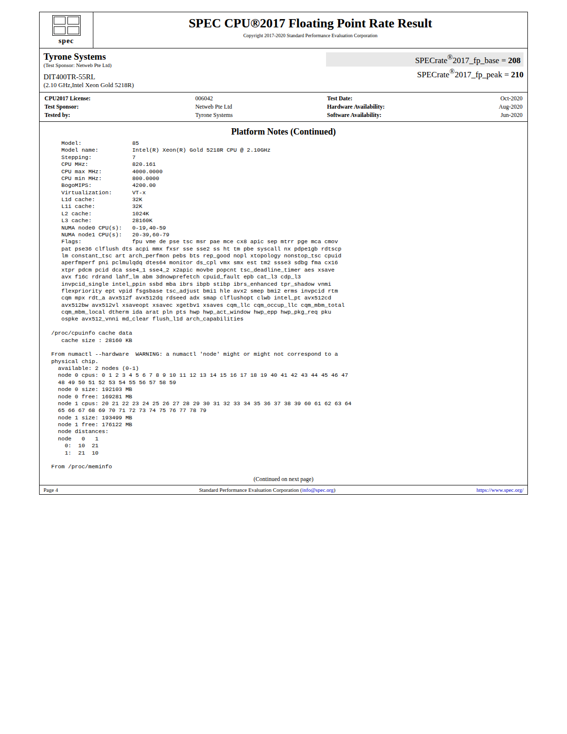spec
SPEC CPU®2017 Floating Point Rate Result
Copyright 2017-2020 Standard Performance Evaluation Corporation
Tyrone Systems
(Test Sponsor: Netweb Pte Ltd)
DIT400TR-55RL
(2.10 GHz,Intel Xeon Gold 5218R)
SPECrate®2017_fp_base = 208
SPECrate®2017_fp_peak = 210
| CPU2017 License: | 006042 |
| Test Sponsor: | Netweb Pte Ltd |
| Tested by: | Tyrone Systems |
| Test Date: | Oct-2020 |
| Hardware Availability: | Aug-2020 |
| Software Availability: | Jun-2020 |
Platform Notes (Continued)
     Model:               85
     Model name:          Intel(R) Xeon(R) Gold 5218R CPU @ 2.10GHz
     Stepping:            7
     CPU MHz:             820.161
     CPU max MHz:         4000.0000
     CPU min MHz:         800.0000
     BogoMIPS:            4200.00
     Virtualization:      VT-x
     L1d cache:           32K
     L1i cache:           32K
     L2 cache:            1024K
     L3 cache:            28160K
     NUMA node0 CPU(s):   0-19,40-59
     NUMA node1 CPU(s):   20-39,60-79
     Flags:               fpu vme de pse tsc msr pae mce cx8 apic sep mtrr pge mca cmov
     pat pse36 clflush dts acpi mmx fxsr sse sse2 ss ht tm pbe syscall nx pdpe1gb rdtscp
     lm constant_tsc art arch_perfmon pebs bts rep_good nopl xtopology nonstop_tsc cpuid
     aperfmperf pni pclmulqdq dtes64 monitor ds_cpl vmx smx est tm2 ssse3 sdbg fma cx16
     xtpr pdcm pcid dca sse4_1 sse4_2 x2apic movbe popcnt tsc_deadline_timer aes xsave
     avx f16c rdrand lahf_lm abm 3dnowprefetch cpuid_fault epb cat_l3 cdp_l3
     invpcid_single intel_ppin ssbd mba ibrs ibpb stibp ibrs_enhanced tpr_shadow vnmi
     flexpriority ept vpid fsgsbase tsc_adjust bmi1 hle avx2 smep bmi2 erms invpcid rtm
     cqm mpx rdt_a avx512f avx512dq rdseed adx smap clflushopt clwb intel_pt avx512cd
     avx512bw avx512vl xsaveopt xsavec xgetbv1 xsaves cqm_llc cqm_occup_llc cqm_mbm_total
     cqm_mbm_local dtherm ida arat pln pts hwp hwp_act_window hwp_epp hwp_pkg_req pku
     ospke avx512_vnni md_clear flush_l1d arch_capabilities

  /proc/cpuinfo cache data
     cache size : 28160 KB

  From numactl --hardware  WARNING: a numactl 'node' might or might not correspond to a
  physical chip.
    available: 2 nodes (0-1)
    node 0 cpus: 0 1 2 3 4 5 6 7 8 9 10 11 12 13 14 15 16 17 18 19 40 41 42 43 44 45 46 47
    48 49 50 51 52 53 54 55 56 57 58 59
    node 0 size: 192103 MB
    node 0 free: 169281 MB
    node 1 cpus: 20 21 22 23 24 25 26 27 28 29 30 31 32 33 34 35 36 37 38 39 60 61 62 63 64
    65 66 67 68 69 70 71 72 73 74 75 76 77 78 79
    node 1 size: 193499 MB
    node 1 free: 176122 MB
    node distances:
    node   0   1
      0:  10  21
      1:  21  10

  From /proc/meminfo
(Continued on next page)
Page 4
Standard Performance Evaluation Corporation (info@spec.org)
https://www.spec.org/